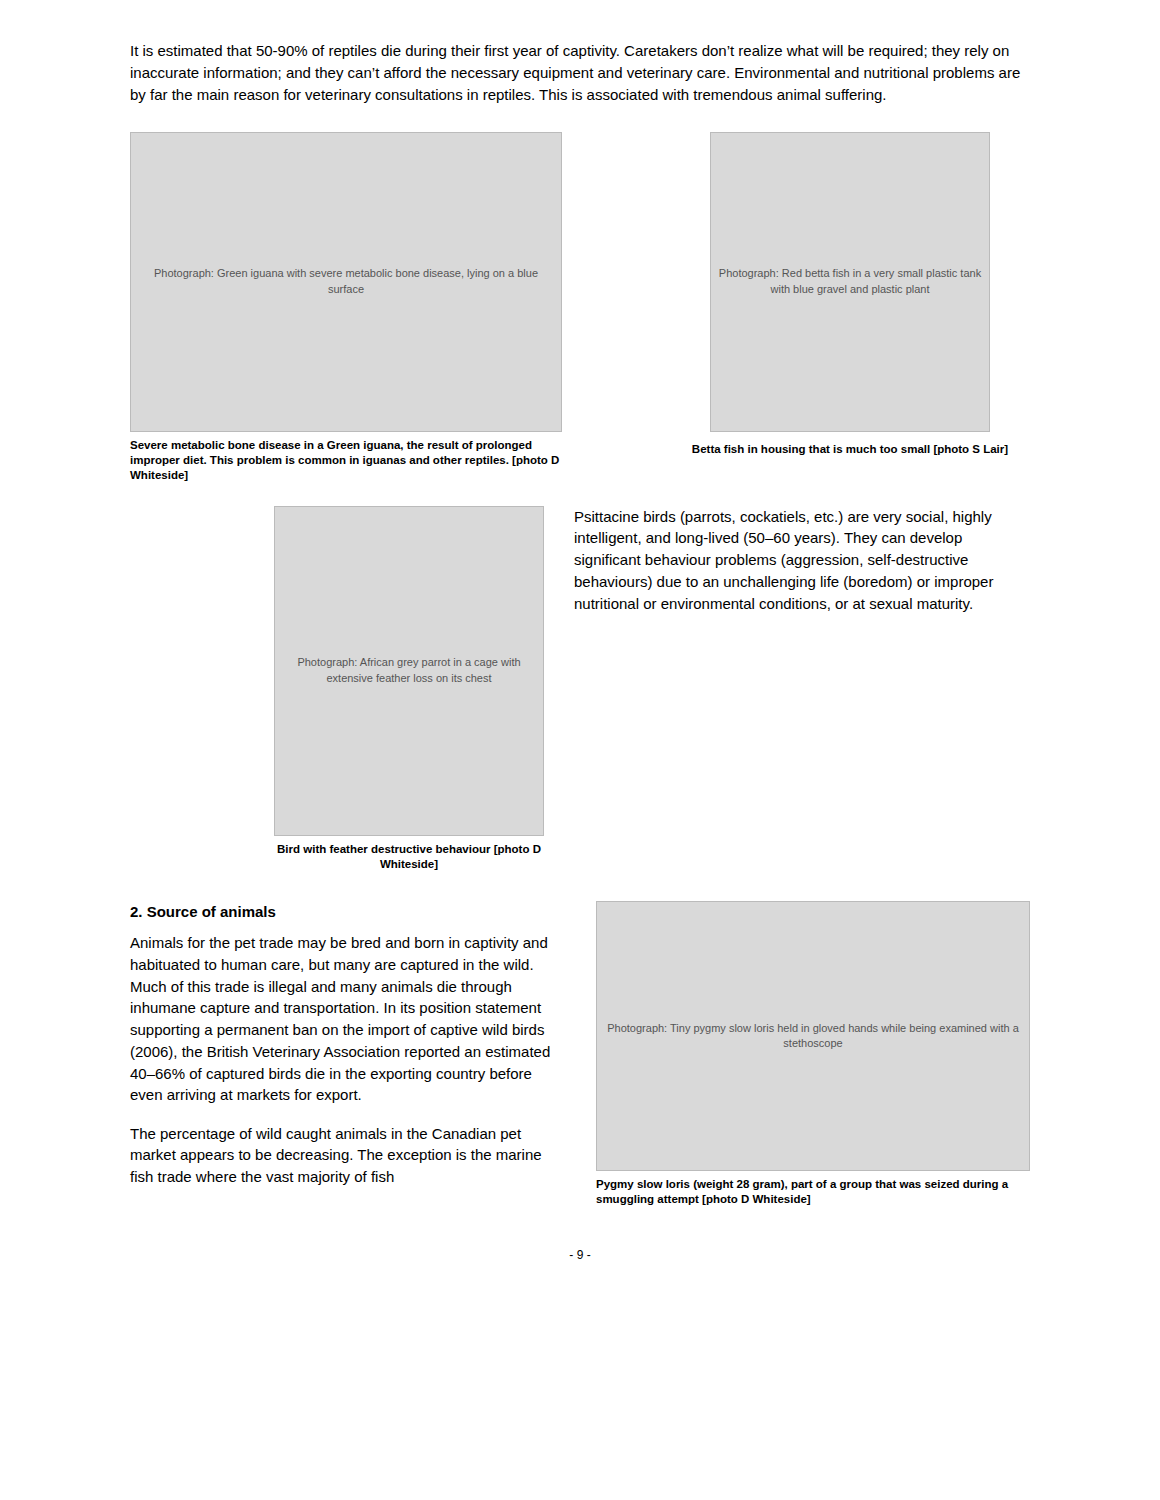It is estimated that 50-90% of reptiles die during their first year of captivity. Caretakers don’t realize what will be required; they rely on inaccurate information; and they can’t afford the necessary equipment and veterinary care. Environmental and nutritional problems are by far the main reason for veterinary consultations in reptiles. This is associated with tremendous animal suffering.
Photograph: Green iguana with severe metabolic bone disease, lying on a blue surface
Severe metabolic bone disease in a Green iguana, the result of prolonged improper diet. This problem is common in iguanas and other reptiles. [photo D Whiteside]
Photograph: Red betta fish in a very small plastic tank with blue gravel and plastic plant
Betta fish in housing that is much too small [photo S Lair]
Photograph: African grey parrot in a cage with extensive feather loss on its chest
Bird with feather destructive behaviour [photo D Whiteside]
Psittacine birds (parrots, cockatiels, etc.) are very social, highly intelligent, and long-lived (50–60 years). They can develop significant behaviour problems (aggression, self-destructive behaviours) due to an unchallenging life (boredom) or improper nutritional or environmental conditions, or at sexual maturity.
2. Source of animals
Animals for the pet trade may be bred and born in captivity and habituated to human care, but many are captured in the wild. Much of this trade is illegal and many animals die through inhumane capture and transportation. In its position statement supporting a permanent ban on the import of captive wild birds (2006), the British Veterinary Association reported an estimated 40–66% of captured birds die in the exporting country before even arriving at markets for export.
The percentage of wild caught animals in the Canadian pet market appears to be decreasing. The exception is the marine fish trade where the vast majority of fish
Photograph: Tiny pygmy slow loris held in gloved hands while being examined with a stethoscope
Pygmy slow loris (weight 28 gram), part of a group that was seized during a smuggling attempt [photo D Whiteside]
- 9 -